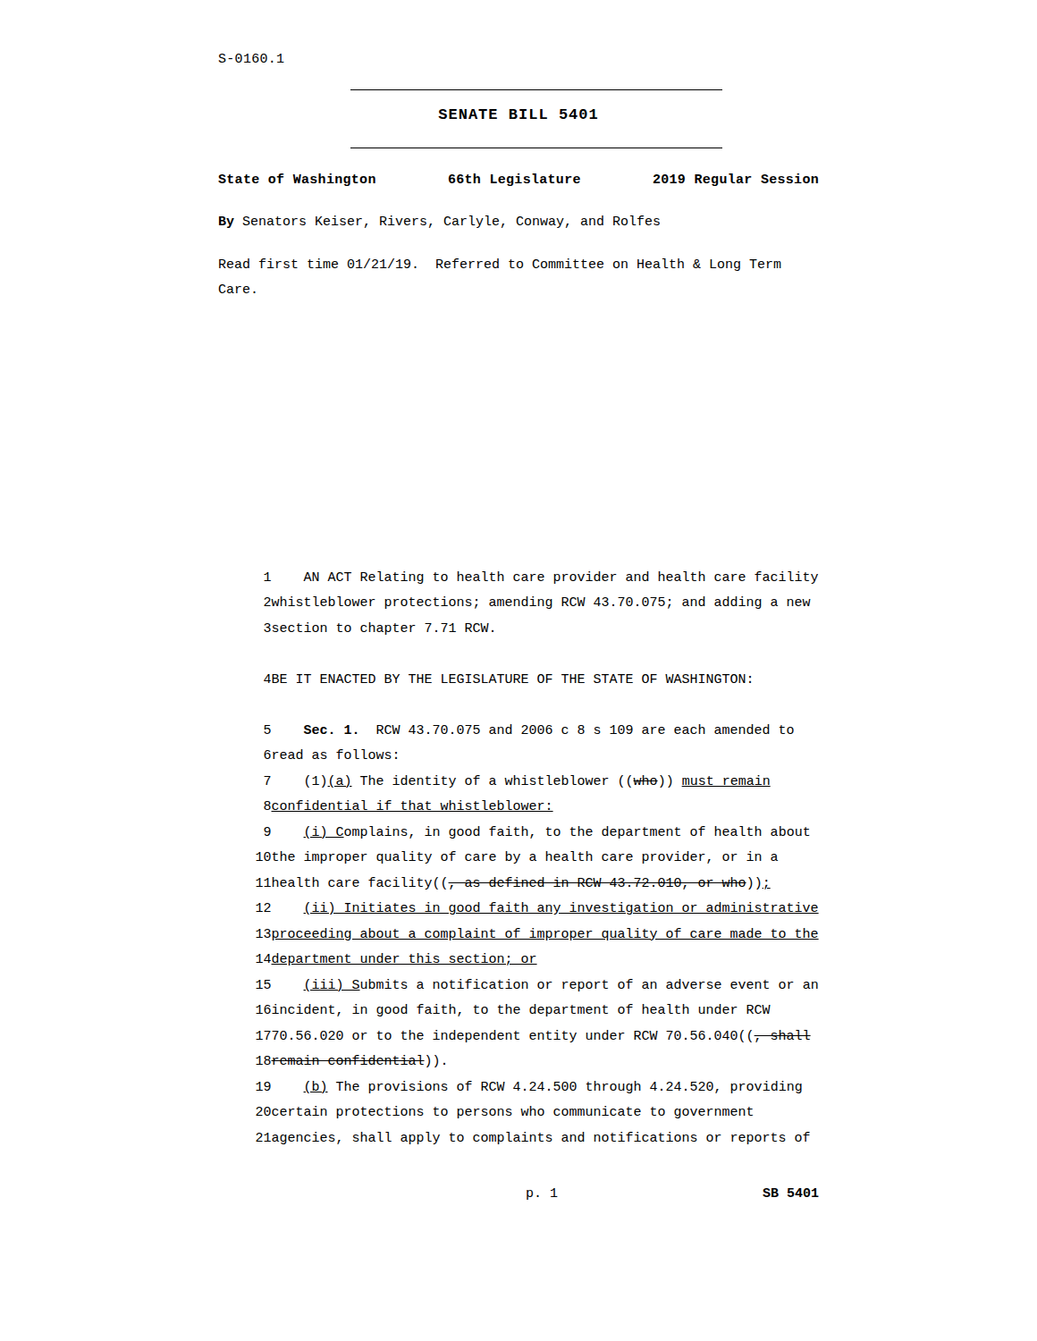S-0160.1
SENATE BILL 5401
State of Washington 66th Legislature 2019 Regular Session
By Senators Keiser, Rivers, Carlyle, Conway, and Rolfes
Read first time 01/21/19. Referred to Committee on Health & Long Term Care.
| 1 | AN ACT Relating to health care provider and health care facility |
| 2 | whistleblower protections; amending RCW 43.70.075; and adding a new |
| 3 | section to chapter 7.71 RCW. |
| 4 | BE IT ENACTED BY THE LEGISLATURE OF THE STATE OF WASHINGTON: |
| 5 | Sec. 1. RCW 43.70.075 and 2006 c 8 s 109 are each amended to |
| 6 | read as follows: |
| 7 | (1) (a) The identity of a whistleblower (( who )) must remain |
| 8 | confidential if that whistleblower: |
| 9 | (i) C omplains, in good faith, to the department of health about |
| 10 | the improper quality of care by a health care provider, or in a |
| 11 | health care facility(( , as defined in RCW 43.72.010, or who )) ; |
| 12 | (ii) Initiates in good faith any investigation or administrative |
| 13 | proceeding about a complaint of improper quality of care made to the |
| 14 | department under this section; or |
| 15 | (iii) S ubmits a notification or report of an adverse event or an |
| 16 | incident, in good faith, to the department of health under RCW |
| 17 | 70.56.020 or to the independent entity under RCW 70.56.040(( , shall |
| 18 | remain confidential )). |
| 19 | (b) The provisions of RCW 4.24.500 through 4.24.520, providing |
| 20 | certain protections to persons who communicate to government |
| 21 | agencies, shall apply to complaints and notifications or reports of |
p. 1
SB 5401